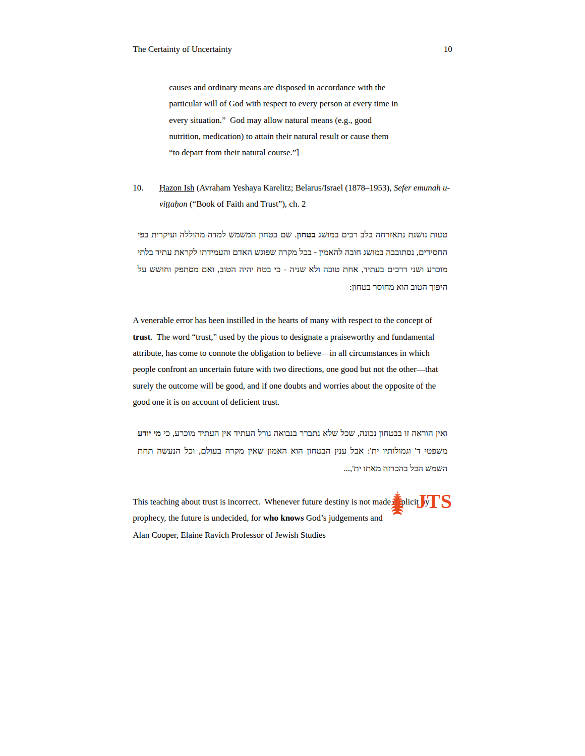The Certainty of Uncertainty 10
causes and ordinary means are disposed in accordance with the particular will of God with respect to every person at every time in every situation.” God may allow natural means (e.g., good nutrition, medication) to attain their natural result or cause them “to depart from their natural course.”]
10. Ḥazon Ish (Avraham Yeshaya Karelitz; Belarus/Israel (1878–1953), Sefer emunah u-viṭṭaḥon (“Book of Faith and Trust”), ch. 2
טעות נושנת נתאזרחה בלב רבים במושג בטחון. שם בטחון המשמש למדה מהוללה ועיקרית בפי החסידים, נסתובבה במושג חובה להאמין - בכל מקרה שפוגש האדם והעמידתו לקראת עתיד בלתי מוכרע ושני דרכים בעתיד, אחת טובה ולא שניה - כי בטח יהיה הטוב, ואם מסתפק וחושש על היפוך הטוב הוא מחוסר בטחון:
A venerable error has been instilled in the hearts of many with respect to the concept of trust. The word “trust,” used by the pious to designate a praiseworthy and fundamental attribute, has come to connote the obligation to believe—in all circumstances in which people confront an uncertain future with two directions, one good but not the other—that surely the outcome will be good, and if one doubts and worries about the opposite of the good one it is on account of deficient trust.
ואין הוראה זו בבטחון נכונה, שכל שלא נתברר בנבואה גורל העתיד אין העתיד מוכרע, כי מי יודע משפטי ד' וגמולותיו ית': אבל ענין הבטחון הוא האמון שאין מקרה בעולם, וכל הנעשה תחת השמש הכל בהכרזה מאתו ית',...
This teaching about trust is incorrect. Whenever future destiny is not made explicit by prophecy, the future is undecided, for who knows God’s judgements and
JTS
Alan Cooper, Elaine Ravich Professor of Jewish Studies